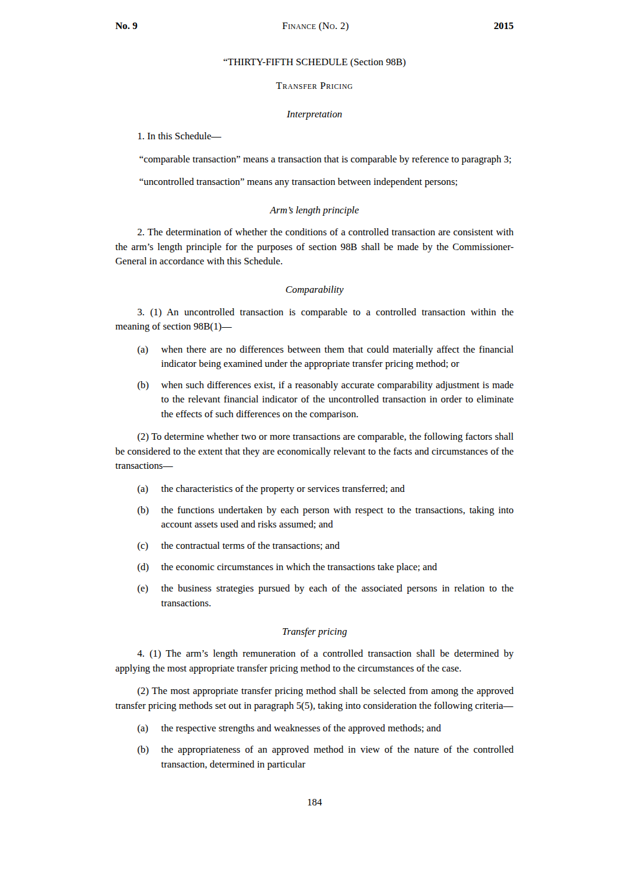No. 9 Finance (No. 2) 2015
“THIRTY-FIFTH SCHEDULE (Section 98B)
Transfer Pricing
Interpretation
1. In this Schedule—
“comparable transaction” means a transaction that is comparable by reference to paragraph 3;
“uncontrolled transaction” means any transaction between independent persons;
Arm’s length principle
2. The determination of whether the conditions of a controlled transaction are consistent with the arm’s length principle for the purposes of section 98B shall be made by the Commissioner-General in accordance with this Schedule.
Comparability
3. (1) An uncontrolled transaction is comparable to a controlled transaction within the meaning of section 98B(1)—
(a) when there are no differences between them that could materially affect the financial indicator being examined under the appropriate transfer pricing method; or
(b) when such differences exist, if a reasonably accurate comparability adjustment is made to the relevant financial indicator of the uncontrolled transaction in order to eliminate the effects of such differences on the comparison.
(2) To determine whether two or more transactions are comparable, the following factors shall be considered to the extent that they are economically relevant to the facts and circumstances of the transactions—
(a) the characteristics of the property or services transferred; and
(b) the functions undertaken by each person with respect to the transactions, taking into account assets used and risks assumed; and
(c) the contractual terms of the transactions; and
(d) the economic circumstances in which the transactions take place; and
(e) the business strategies pursued by each of the associated persons in relation to the transactions.
Transfer pricing
4. (1) The arm’s length remuneration of a controlled transaction shall be determined by applying the most appropriate transfer pricing method to the circumstances of the case.
(2) The most appropriate transfer pricing method shall be selected from among the approved transfer pricing methods set out in paragraph 5(5), taking into consideration the following criteria—
(a) the respective strengths and weaknesses of the approved methods; and
(b) the appropriateness of an approved method in view of the nature of the controlled transaction, determined in particular
184